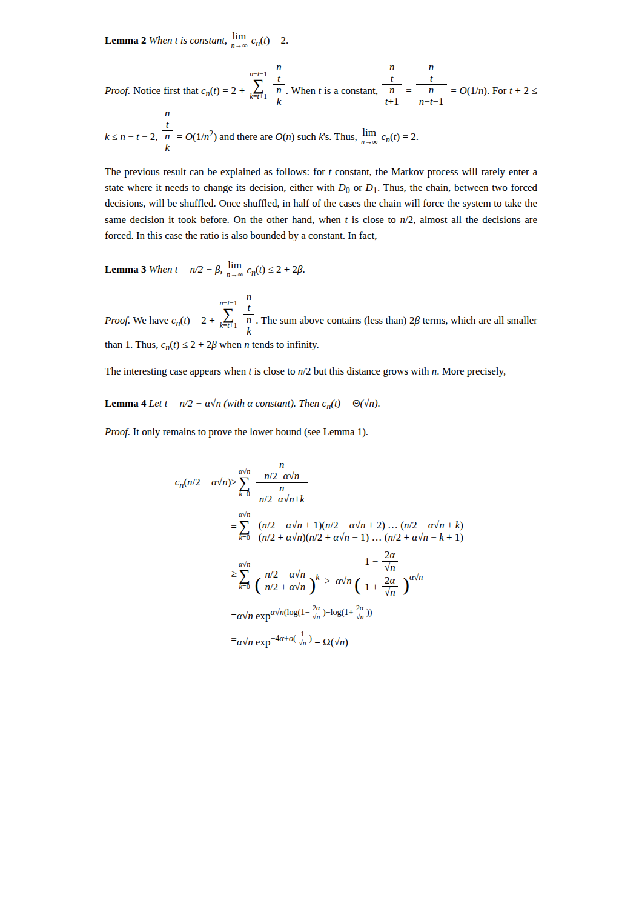Lemma 2 When t is constant, lim n→∞ cn(t) = 2.
Proof. Notice first that cn(t) = 2 + n−t−1∑k=t+1 nt nk. When t is a constant, nt nt+1 = nt nn−t−1 = O(1/n). For t + 2 ≤ k ≤ n − t − 2, nt nk = O(1/n2) and there are O(n) such k's. Thus, lim n→∞ cn(t) = 2.
The previous result can be explained as follows: for t constant, the Markov process will rarely enter a state where it needs to change its decision, either with D0 or D1. Thus, the chain, between two forced decisions, will be shuffled. Once shuffled, in half of the cases the chain will force the system to take the same decision it took before. On the other hand, when t is close to n/2, almost all the decisions are forced. In this case the ratio is also bounded by a constant. In fact,
Lemma 3 When t = n/2 − β, lim n→∞ cn(t) ≤ 2 + 2β.
Proof. We have cn(t) = 2 + n−t−1∑k=t+1 nt nk. The sum above contains (less than) 2β terms, which are all smaller than 1. Thus, cn(t) ≤ 2 + 2β when n tends to infinity.
The interesting case appears when t is close to n/2 but this distance grows with n. More precisely,
Lemma 4 Let t = n/2 − α√n (with α constant). Then cn(t) = Θ(√n).
Proof. It only remains to prove the lower bound (see Lemma 1).
| c n ( n /2 − α √ n ) | ≥ | α √ n ∑ k =0 n n /2− α √ n n n /2− α √ n + k |
| | = | α √ n ∑ k =0 ( n /2 − α √ n + 1)( n /2 − α √ n + 2) … ( n /2 − α √ n + k ) ( n /2 + α √ n )( n /2 + α √ n − 1) … ( n /2 + α √ n − k + 1) |
| | ≥ | α √ n ∑ k =0 ( n /2 − α √ n n /2 + α √ n ) k ≥ α √ n ( 1 − 2 α √ n 1 + 2 α √ n ) α √ n |
| | = | α √ n exp α √ n (log(1− 2 α √ n )−log(1+ 2 α √ n )) |
| | = | α √ n exp −4 α + o ( 1 √ n ) = Ω (√ n ) |